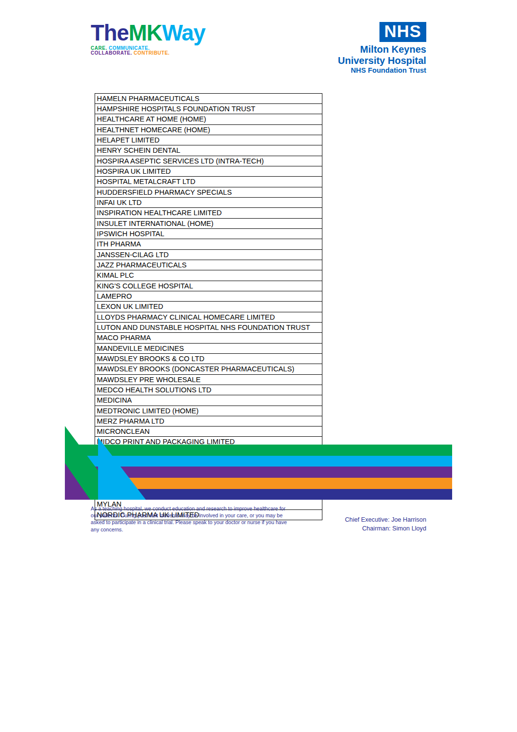The MK Way
CARE. COMMUNICATE.
COLLABORATE. CONTRIBUTE.
NHS
Milton Keynes University Hospital NHS Foundation Trust
| HAMELN PHARMACEUTICALS |
| HAMPSHIRE HOSPITALS FOUNDATION TRUST |
| HEALTHCARE AT HOME (HOME) |
| HEALTHNET HOMECARE (HOME) |
| HELAPET LIMITED |
| HENRY SCHEIN DENTAL |
| HOSPIRA ASEPTIC SERVICES LTD (INTRA-TECH) |
| HOSPIRA UK LIMITED |
| HOSPITAL METALCRAFT LTD |
| HUDDERSFIELD PHARMACY SPECIALS |
| INFAI UK LTD |
| INSPIRATION HEALTHCARE LIMITED |
| INSULET INTERNATIONAL (HOME) |
| IPSWICH HOSPITAL |
| ITH PHARMA |
| JANSSEN-CILAG LTD |
| JAZZ PHARMACEUTICALS |
| KIMAL PLC |
| KING'S COLLEGE HOSPITAL |
| LAMEPRO |
| LEXON UK LIMITED |
| LLOYDS PHARMACY CLINICAL HOMECARE LIMITED |
| LUTON AND DUNSTABLE HOSPITAL NHS FOUNDATION TRUST |
| MACO PHARMA |
| MANDEVILLE MEDICINES |
| MAWDSLEY BROOKS & CO LTD |
| MAWDSLEY BROOKS (DONCASTER PHARMACEUTICALS) |
| MAWDSLEY PRE WHOLESALE |
| MEDCO HEALTH SOLUTIONS LTD |
| MEDICINA |
| MEDTRONIC LIMITED (HOME) |
| MERZ PHARMA LTD |
| MICRONCLEAN |
| MIDCO PRINT AND PACKAGING LIMITED |
| MITRON MEDICAL LTD |
| MOORFIELDS PHARMACEUTICALS |
| MOVIANTO (HEALTHCARE LOGISTICS LTD) |
| MOVIANTO VACCINES (IMMFORM DoH) |
| MUNDIPHARMA RESEARCH LIMITD |
| MYLAN |
| NORDIC PHARMA UK LIMITED |
As a teaching hospital, we conduct education and research to improve healthcare for our patients. During your visit students may be involved in your care, or you may be asked to participate in a clinical trial. Please speak to your doctor or nurse if you have any concerns.
Chief Executive: Joe Harrison
Chairman: Simon Lloyd